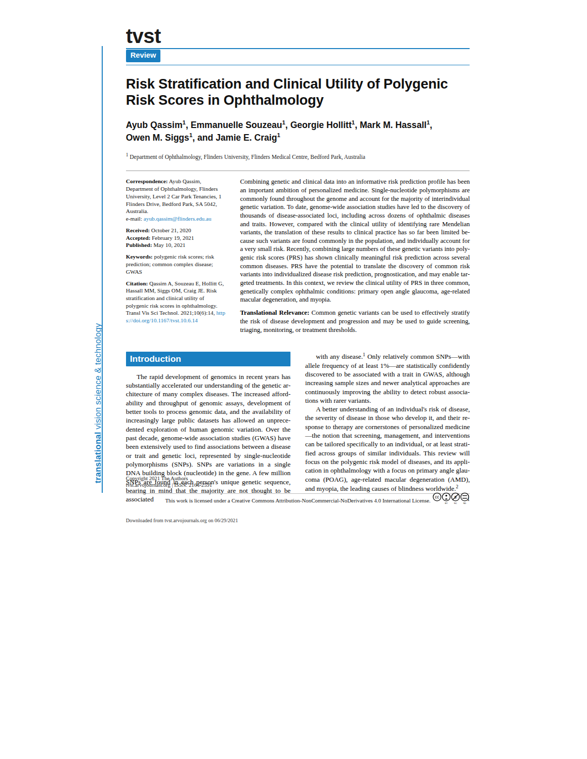translational vision science & technology
tvst
Review
Risk Stratification and Clinical Utility of Polygenic Risk Scores in Ophthalmology
Ayub Qassim1, Emmanuelle Souzeau1, Georgie Hollitt1, Mark M. Hassall1,
Owen M. Siggs1, and Jamie E. Craig1
1 Department of Ophthalmology, Flinders University, Flinders Medical Centre, Bedford Park, Australia
Correspondence: Ayub Qassim, Department of Ophthalmology, Flinders University, Level 2 Car Park Tenancies, 1 Flinders Drive, Bedford Park, SA 5042, Australia.
e-mail: ayub.qassim@flinders.edu.au
Received: October 21, 2020
Accepted: February 19, 2021
Published: May 10, 2021
Keywords: polygenic risk scores; risk prediction; common complex disease; GWAS
Citation: Qassim A, Souzeau E, Hollitt G, Hassall MM, Siggs OM, Craig JE. Risk stratification and clinical utility of polygenic risk scores in ophthalmology. Transl Vis Sci Technol. 2021;10(6):14, https://doi.org/10.1167/tvst.10.6.14
Combining genetic and clinical data into an informative risk prediction profile has been an important ambition of personalized medicine. Single-nucleotide polymorphisms are commonly found throughout the genome and account for the majority of interindividual genetic variation. To date, genome-wide association studies have led to the discovery of thousands of disease-associated loci, including across dozens of ophthalmic diseases and traits. However, compared with the clinical utility of identifying rare Mendelian variants, the translation of these results to clinical practice has so far been limited because such variants are found commonly in the population, and individually account for a very small risk. Recently, combining large numbers of these genetic variants into polygenic risk scores (PRS) has shown clinically meaningful risk prediction across several common diseases. PRS have the potential to translate the discovery of common risk variants into individualized disease risk prediction, prognostication, and may enable targeted treatments. In this context, we review the clinical utility of PRS in three common, genetically complex ophthalmic conditions: primary open angle glaucoma, age-related macular degeneration, and myopia.
Translational Relevance: Common genetic variants can be used to effectively stratify the risk of disease development and progression and may be used to guide screening, triaging, monitoring, or treatment thresholds.
Introduction
The rapid development of genomics in recent years has substantially accelerated our understanding of the genetic architecture of many complex diseases. The increased affordability and throughput of genomic assays, development of better tools to process genomic data, and the availability of increasingly large public datasets has allowed an unprecedented exploration of human genomic variation. Over the past decade, genome-wide association studies (GWAS) have been extensively used to find associations between a disease or trait and genetic loci, represented by single-nucleotide polymorphisms (SNPs). SNPs are variations in a single DNA building block (nucleotide) in the gene. A few million SNPs are found in each person's unique genetic sequence, bearing in mind that the majority are not thought to be associated
with any disease.1 Only relatively common SNPs—with allele frequency of at least 1%—are statistically confidently discovered to be associated with a trait in GWAS, although increasing sample sizes and newer analytical approaches are continuously improving the ability to detect robust associations with rarer variants.
A better understanding of an individual's risk of disease, the severity of disease in those who develop it, and their response to therapy are cornerstones of personalized medicine—the notion that screening, management, and interventions can be tailored specifically to an individual, or at least stratified across groups of similar individuals. This review will focus on the polygenic risk model of diseases, and its application in ophthalmology with a focus on primary angle glaucoma (POAG), age-related macular degeneration (AMD), and myopia, the leading causes of blindness worldwide.2
Copyright 2021 The Authors
tvst.arvojournals.org | ISSN: 2164-2591
1
This work is licensed under a Creative Commons Attribution-NonCommercial-NoDerivatives 4.0 International License. cc $ BY NC ND
Downloaded from tvst.arvojournals.org on 06/29/2021